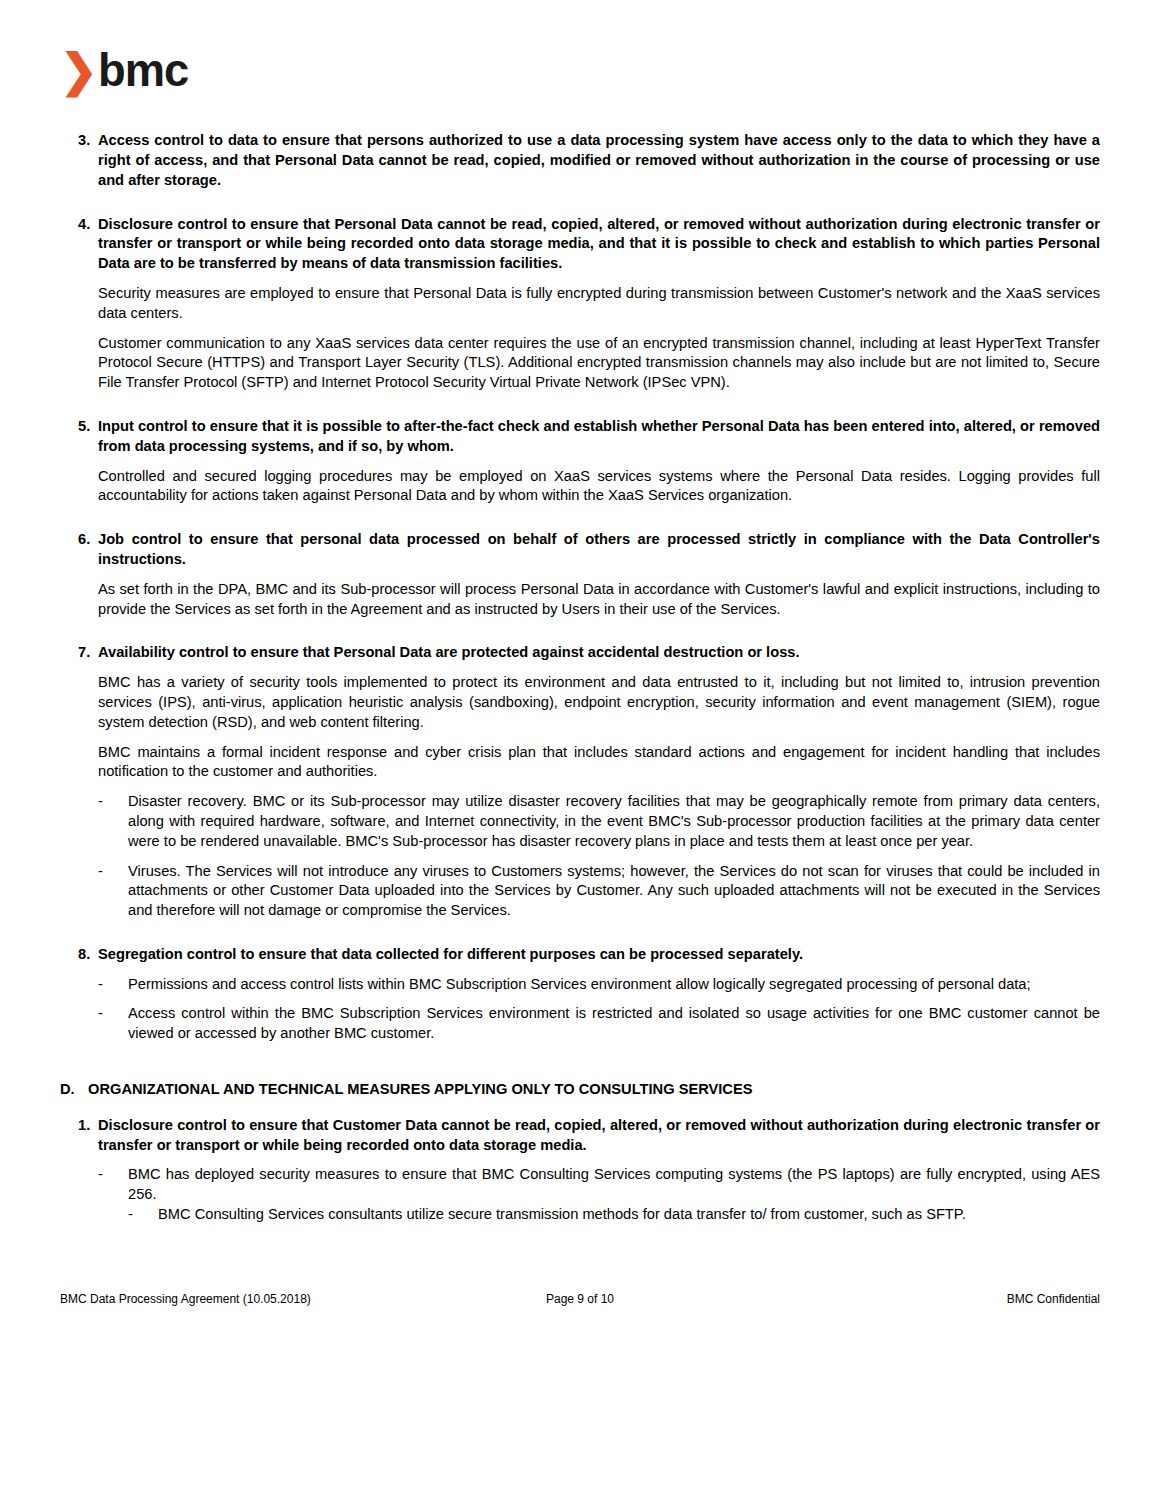❯bmc
3.
Access control to data to ensure that persons authorized to use a data processing system have access only to the data to which they have a right of access, and that Personal Data cannot be read, copied, modified or removed without authorization in the course of processing or use and after storage.
4.
Disclosure control to ensure that Personal Data cannot be read, copied, altered, or removed without authorization during electronic transfer or transfer or transport or while being recorded onto data storage media, and that it is possible to check and establish to which parties Personal Data are to be transferred by means of data transmission facilities.
Security measures are employed to ensure that Personal Data is fully encrypted during transmission between Customer's network and the XaaS services data centers.
Customer communication to any XaaS services data center requires the use of an encrypted transmission channel, including at least HyperText Transfer Protocol Secure (HTTPS) and Transport Layer Security (TLS). Additional encrypted transmission channels may also include but are not limited to, Secure File Transfer Protocol (SFTP) and Internet Protocol Security Virtual Private Network (IPSec VPN).
5.
Input control to ensure that it is possible to after-the-fact check and establish whether Personal Data has been entered into, altered, or removed from data processing systems, and if so, by whom.
Controlled and secured logging procedures may be employed on XaaS services systems where the Personal Data resides. Logging provides full accountability for actions taken against Personal Data and by whom within the XaaS Services organization.
6.
Job control to ensure that personal data processed on behalf of others are processed strictly in compliance with the Data Controller's instructions.
As set forth in the DPA, BMC and its Sub-processor will process Personal Data in accordance with Customer's lawful and explicit instructions, including to provide the Services as set forth in the Agreement and as instructed by Users in their use of the Services.
7.
Availability control to ensure that Personal Data are protected against accidental destruction or loss.
BMC has a variety of security tools implemented to protect its environment and data entrusted to it, including but not limited to, intrusion prevention services (IPS), anti-virus, application heuristic analysis (sandboxing), endpoint encryption, security information and event management (SIEM), rogue system detection (RSD), and web content filtering.
BMC maintains a formal incident response and cyber crisis plan that includes standard actions and engagement for incident handling that includes notification to the customer and authorities.
- Disaster recovery. BMC or its Sub-processor may utilize disaster recovery facilities that may be geographically remote from primary data centers, along with required hardware, software, and Internet connectivity, in the event BMC's Sub-processor production facilities at the primary data center were to be rendered unavailable. BMC's Sub-processor has disaster recovery plans in place and tests them at least once per year.
- Viruses. The Services will not introduce any viruses to Customers systems; however, the Services do not scan for viruses that could be included in attachments or other Customer Data uploaded into the Services by Customer. Any such uploaded attachments will not be executed in the Services and therefore will not damage or compromise the Services.
8.
Segregation control to ensure that data collected for different purposes can be processed separately.
- Permissions and access control lists within BMC Subscription Services environment allow logically segregated processing of personal data;
- Access control within the BMC Subscription Services environment is restricted and isolated so usage activities for one BMC customer cannot be viewed or accessed by another BMC customer.
D. ORGANIZATIONAL AND TECHNICAL MEASURES APPLYING ONLY TO CONSULTING SERVICES
1.
Disclosure control to ensure that Customer Data cannot be read, copied, altered, or removed without authorization during electronic transfer or transfer or transport or while being recorded onto data storage media.
- BMC has deployed security measures to ensure that BMC Consulting Services computing systems (the PS laptops) are fully encrypted, using AES 256.
- BMC Consulting Services consultants utilize secure transmission methods for data transfer to/ from customer, such as SFTP.
BMC Data Processing Agreement (10.05.2018)
Page 9 of 10
BMC Confidential